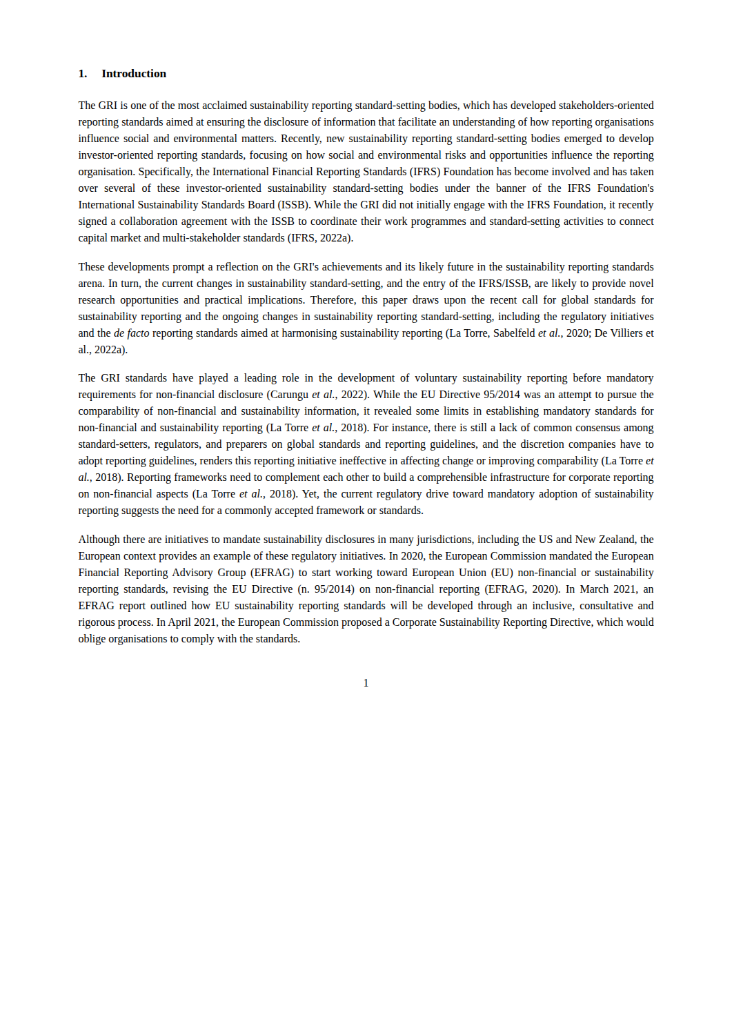1. Introduction
The GRI is one of the most acclaimed sustainability reporting standard-setting bodies, which has developed stakeholders-oriented reporting standards aimed at ensuring the disclosure of information that facilitate an understanding of how reporting organisations influence social and environmental matters. Recently, new sustainability reporting standard-setting bodies emerged to develop investor-oriented reporting standards, focusing on how social and environmental risks and opportunities influence the reporting organisation. Specifically, the International Financial Reporting Standards (IFRS) Foundation has become involved and has taken over several of these investor-oriented sustainability standard-setting bodies under the banner of the IFRS Foundation's International Sustainability Standards Board (ISSB). While the GRI did not initially engage with the IFRS Foundation, it recently signed a collaboration agreement with the ISSB to coordinate their work programmes and standard-setting activities to connect capital market and multi-stakeholder standards (IFRS, 2022a).
These developments prompt a reflection on the GRI's achievements and its likely future in the sustainability reporting standards arena. In turn, the current changes in sustainability standard-setting, and the entry of the IFRS/ISSB, are likely to provide novel research opportunities and practical implications. Therefore, this paper draws upon the recent call for global standards for sustainability reporting and the ongoing changes in sustainability reporting standard-setting, including the regulatory initiatives and the de facto reporting standards aimed at harmonising sustainability reporting (La Torre, Sabelfeld et al., 2020; De Villiers et al., 2022a).
The GRI standards have played a leading role in the development of voluntary sustainability reporting before mandatory requirements for non-financial disclosure (Carungu et al., 2022). While the EU Directive 95/2014 was an attempt to pursue the comparability of non-financial and sustainability information, it revealed some limits in establishing mandatory standards for non-financial and sustainability reporting (La Torre et al., 2018). For instance, there is still a lack of common consensus among standard-setters, regulators, and preparers on global standards and reporting guidelines, and the discretion companies have to adopt reporting guidelines, renders this reporting initiative ineffective in affecting change or improving comparability (La Torre et al., 2018). Reporting frameworks need to complement each other to build a comprehensible infrastructure for corporate reporting on non-financial aspects (La Torre et al., 2018). Yet, the current regulatory drive toward mandatory adoption of sustainability reporting suggests the need for a commonly accepted framework or standards.
Although there are initiatives to mandate sustainability disclosures in many jurisdictions, including the US and New Zealand, the European context provides an example of these regulatory initiatives. In 2020, the European Commission mandated the European Financial Reporting Advisory Group (EFRAG) to start working toward European Union (EU) non-financial or sustainability reporting standards, revising the EU Directive (n. 95/2014) on non-financial reporting (EFRAG, 2020). In March 2021, an EFRAG report outlined how EU sustainability reporting standards will be developed through an inclusive, consultative and rigorous process. In April 2021, the European Commission proposed a Corporate Sustainability Reporting Directive, which would oblige organisations to comply with the standards.
1